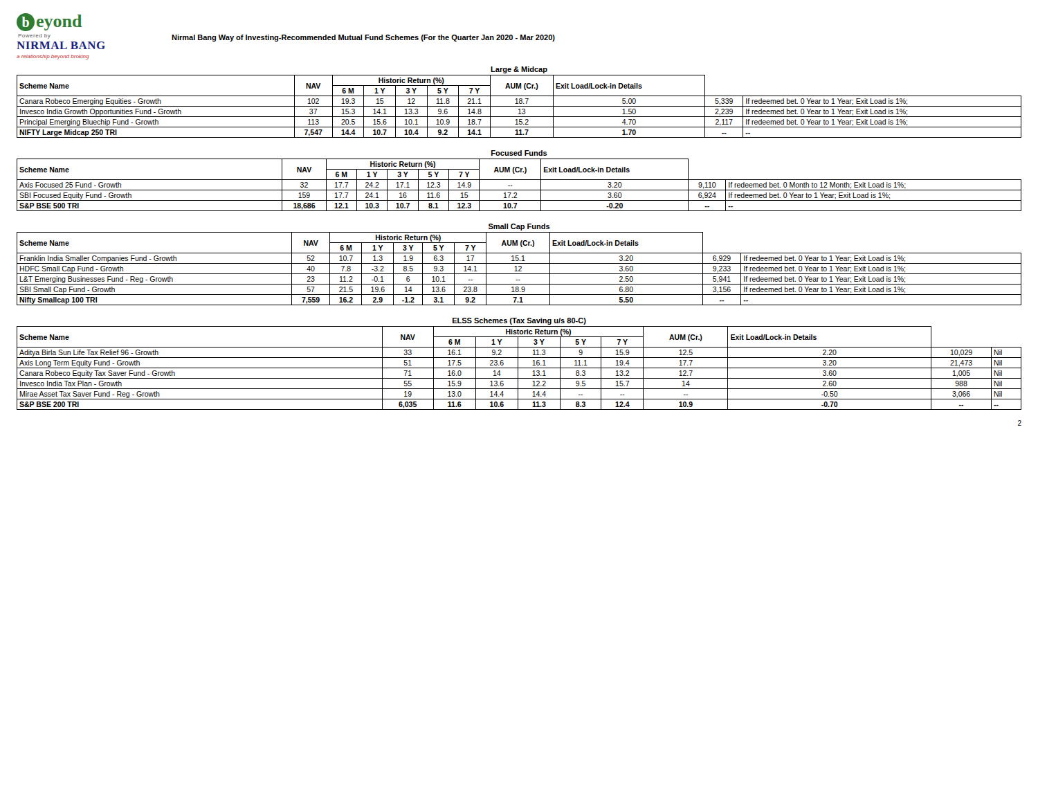beyond
Powered by
NIRMAL BANG
a relationship beyond broking
Nirmal Bang Way of Investing-Recommended Mutual Fund Schemes (For the Quarter Jan 2020 - Mar 2020)
Large & Midcap
| Scheme Name | NAV | Historic Return (%) | AUM (Cr.) | Exit Load/Lock-in Details |
| --- | --- | --- | --- | --- |
| 6 M | 1 Y | 3 Y | 5 Y | 7 Y |
| Canara Robeco Emerging Equities - Growth | 102 | 19.3 | 15 | 12 | 11.8 | 21.1 | 18.7 | 5.00 | 5,339 | If redeemed bet. 0 Year to 1 Year; Exit Load is 1%; |
| Invesco India Growth Opportunities Fund - Growth | 37 | 15.3 | 14.1 | 13.3 | 9.6 | 14.8 | 13 | 1.50 | 2,239 | If redeemed bet. 0 Year to 1 Year; Exit Load is 1%; |
| Principal Emerging Bluechip Fund - Growth | 113 | 20.5 | 15.6 | 10.1 | 10.9 | 18.7 | 15.2 | 4.70 | 2,117 | If redeemed bet. 0 Year to 1 Year; Exit Load is 1%; |
| NIFTY Large Midcap 250 TRI | 7,547 | 14.4 | 10.7 | 10.4 | 9.2 | 14.1 | 11.7 | 1.70 | -- | -- |
Focused Funds
| Scheme Name | NAV | Historic Return (%) | AUM (Cr.) | Exit Load/Lock-in Details |
| --- | --- | --- | --- | --- |
| 6 M | 1 Y | 3 Y | 5 Y | 7 Y |
| Axis Focused 25 Fund - Growth | 32 | 17.7 | 24.2 | 17.1 | 12.3 | 14.9 | -- | 3.20 | 9,110 | If redeemed bet. 0 Month to 12 Month; Exit Load is 1%; |
| SBI Focused Equity Fund - Growth | 159 | 17.7 | 24.1 | 16 | 11.6 | 15 | 17.2 | 3.60 | 6,924 | If redeemed bet. 0 Year to 1 Year; Exit Load is 1%; |
| S&P BSE 500 TRI | 18,686 | 12.1 | 10.3 | 10.7 | 8.1 | 12.3 | 10.7 | -0.20 | -- | -- |
Small Cap Funds
| Scheme Name | NAV | Historic Return (%) | AUM (Cr.) | Exit Load/Lock-in Details |
| --- | --- | --- | --- | --- |
| 6 M | 1 Y | 3 Y | 5 Y | 7 Y |
| Franklin India Smaller Companies Fund - Growth | 52 | 10.7 | 1.3 | 1.9 | 6.3 | 17 | 15.1 | 3.20 | 6,929 | If redeemed bet. 0 Year to 1 Year; Exit Load is 1%; |
| HDFC Small Cap Fund - Growth | 40 | 7.8 | -3.2 | 8.5 | 9.3 | 14.1 | 12 | 3.60 | 9,233 | If redeemed bet. 0 Year to 1 Year; Exit Load is 1%; |
| L&T Emerging Businesses Fund - Reg - Growth | 23 | 11.2 | -0.1 | 6 | 10.1 | -- | -- | 2.50 | 5,941 | If redeemed bet. 0 Year to 1 Year; Exit Load is 1%; |
| SBI Small Cap Fund - Growth | 57 | 21.5 | 19.6 | 14 | 13.6 | 23.8 | 18.9 | 6.80 | 3,156 | If redeemed bet. 0 Year to 1 Year; Exit Load is 1%; |
| Nifty Smallcap 100 TRI | 7,559 | 16.2 | 2.9 | -1.2 | 3.1 | 9.2 | 7.1 | 5.50 | -- | -- |
ELSS Schemes (Tax Saving u/s 80-C)
| Scheme Name | NAV | Historic Return (%) | AUM (Cr.) | Exit Load/Lock-in Details |
| --- | --- | --- | --- | --- |
| 6 M | 1 Y | 3 Y | 5 Y | 7 Y |
| Aditya Birla Sun Life Tax Relief 96 - Growth | 33 | 16.1 | 9.2 | 11.3 | 9 | 15.9 | 12.5 | 2.20 | 10,029 | Nil |
| Axis Long Term Equity Fund - Growth | 51 | 17.5 | 23.6 | 16.1 | 11.1 | 19.4 | 17.7 | 3.20 | 21,473 | Nil |
| Canara Robeco Equity Tax Saver Fund - Growth | 71 | 16.0 | 14 | 13.1 | 8.3 | 13.2 | 12.7 | 3.60 | 1,005 | Nil |
| Invesco India Tax Plan - Growth | 55 | 15.9 | 13.6 | 12.2 | 9.5 | 15.7 | 14 | 2.60 | 988 | Nil |
| Mirae Asset Tax Saver Fund - Reg - Growth | 19 | 13.0 | 14.4 | 14.4 | -- | -- | -- | -0.50 | 3,066 | Nil |
| S&P BSE 200 TRI | 6,035 | 11.6 | 10.6 | 11.3 | 8.3 | 12.4 | 10.9 | -0.70 | -- | -- |
2